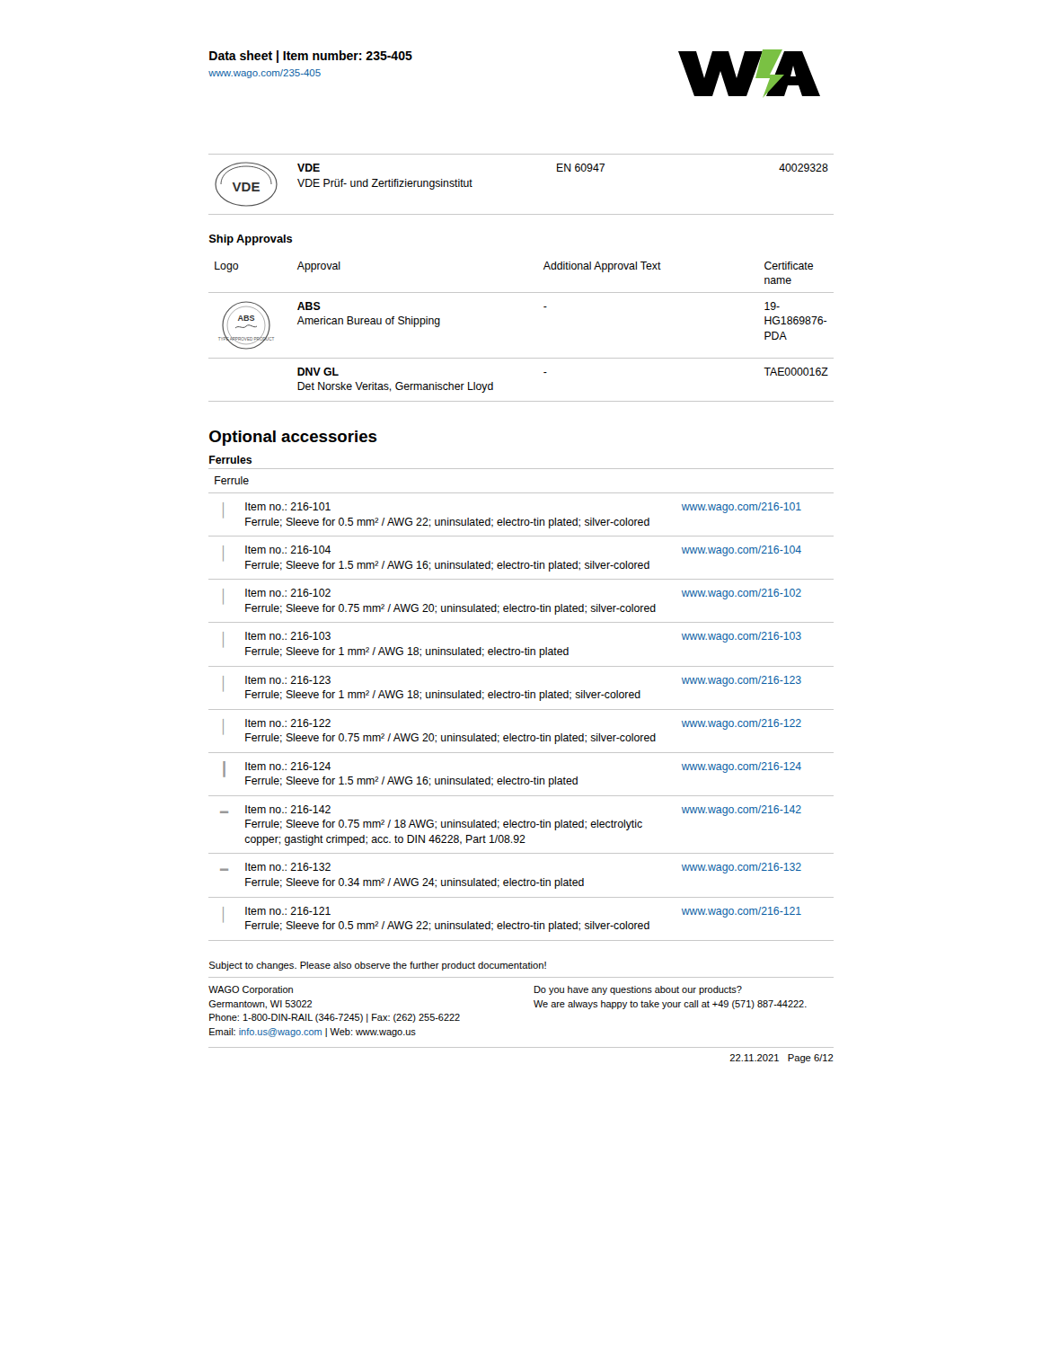Data sheet | Item number: 235-405
www.wago.com/235-405
WAGO
| VDE | VDE VDE Prüf- und Zertifizierungsinstitut | EN 60947 | 40029328 |
Ship Approvals
| Logo | Approval | Additional Approval Text | Certificate name |
| --- | --- | --- | --- |
| ABS TYPE APPROVED PRODUCT | ABS American Bureau of Shipping | - | 19- HG1869876- PDA |
| | DNV GL Det Norske Veritas, Germanischer Lloyd | - | TAE000016Z |
Optional accessories
Ferrules
| Ferrule |
| │ | Item no.: 216-101 Ferrule; Sleeve for 0.5 mm² / AWG 22; uninsulated; electro-tin plated; silver-colored | www.wago.com/216-101 |
| │ | Item no.: 216-104 Ferrule; Sleeve for 1.5 mm² / AWG 16; uninsulated; electro-tin plated; silver-colored | www.wago.com/216-104 |
| │ | Item no.: 216-102 Ferrule; Sleeve for 0.75 mm² / AWG 20; uninsulated; electro-tin plated; silver-colored | www.wago.com/216-102 |
| │ | Item no.: 216-103 Ferrule; Sleeve for 1 mm² / AWG 18; uninsulated; electro-tin plated | www.wago.com/216-103 |
| │ | Item no.: 216-123 Ferrule; Sleeve for 1 mm² / AWG 18; uninsulated; electro-tin plated; silver-colored | www.wago.com/216-123 |
| │ | Item no.: 216-122 Ferrule; Sleeve for 0.75 mm² / AWG 20; uninsulated; electro-tin plated; silver-colored | www.wago.com/216-122 |
| ┃ | Item no.: 216-124 Ferrule; Sleeve for 1.5 mm² / AWG 16; uninsulated; electro-tin plated | www.wago.com/216-124 |
| ━ | Item no.: 216-142 Ferrule; Sleeve for 0.75 mm² / 18 AWG; uninsulated; electro-tin plated; electrolytic copper; gastight crimped; acc. to DIN 46228, Part 1/08.92 | www.wago.com/216-142 |
| ━ | Item no.: 216-132 Ferrule; Sleeve for 0.34 mm² / AWG 24; uninsulated; electro-tin plated | www.wago.com/216-132 |
| │ | Item no.: 216-121 Ferrule; Sleeve for 0.5 mm² / AWG 22; uninsulated; electro-tin plated; silver-colored | www.wago.com/216-121 |
Subject to changes. Please also observe the further product documentation!
WAGO Corporation
Germantown, WI 53022
Phone: 1-800-DIN-RAIL (346-7245) | Fax: (262) 255-6222
Email: info.us@wago.com | Web: www.wago.us
Do you have any questions about our products?
We are always happy to take your call at +49 (571) 887-44222.
22.11.2021 Page 6/12